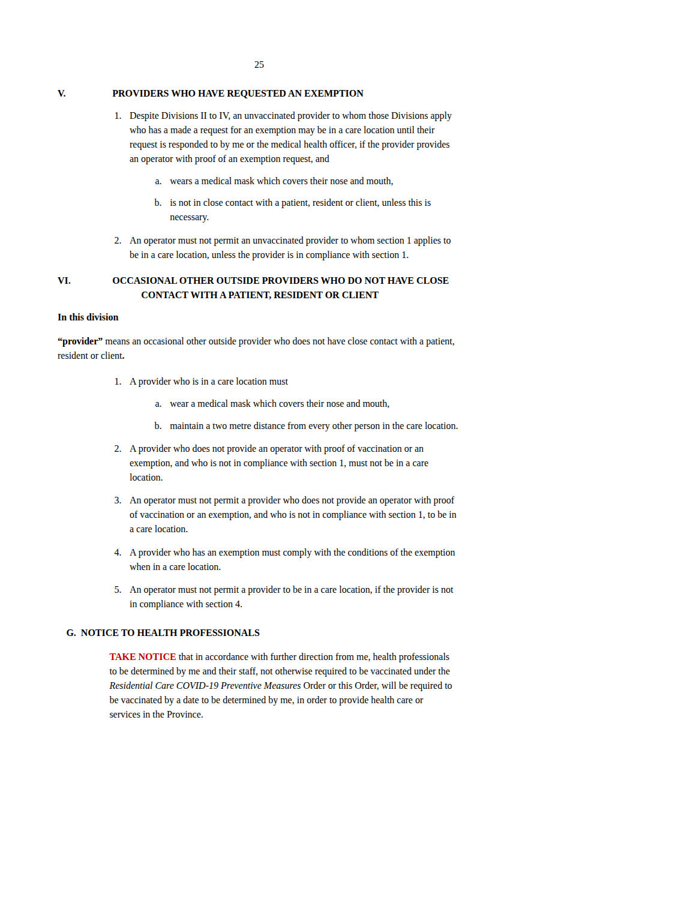25
V. PROVIDERS WHO HAVE REQUESTED AN EXEMPTION
Despite Divisions II to IV, an unvaccinated provider to whom those Divisions apply who has a made a request for an exemption may be in a care location until their request is responded to by me or the medical health officer, if the provider provides an operator with proof of an exemption request, and
wears a medical mask which covers their nose and mouth,
is not in close contact with a patient, resident or client, unless this is necessary.
An operator must not permit an unvaccinated provider to whom section 1 applies to be in a care location, unless the provider is in compliance with section 1.
VI. OCCASIONAL OTHER OUTSIDE PROVIDERS WHO DO NOT HAVE CLOSE
CONTACT WITH A PATIENT, RESIDENT OR CLIENT
In this division
“provider” means an occasional other outside provider who does not have close contact with a patient, resident or client.
A provider who is in a care location must
wear a medical mask which covers their nose and mouth,
maintain a two metre distance from every other person in the care location.
A provider who does not provide an operator with proof of vaccination or an exemption, and who is not in compliance with section 1, must not be in a care location.
An operator must not permit a provider who does not provide an operator with proof of vaccination or an exemption, and who is not in compliance with section 1, to be in a care location.
A provider who has an exemption must comply with the conditions of the exemption when in a care location.
An operator must not permit a provider to be in a care location, if the provider is not in compliance with section 4.
G. NOTICE TO HEALTH PROFESSIONALS
TAKE NOTICE that in accordance with further direction from me, health professionals to be determined by me and their staff, not otherwise required to be vaccinated under the Residential Care COVID-19 Preventive Measures Order or this Order, will be required to be vaccinated by a date to be determined by me, in order to provide health care or services in the Province.